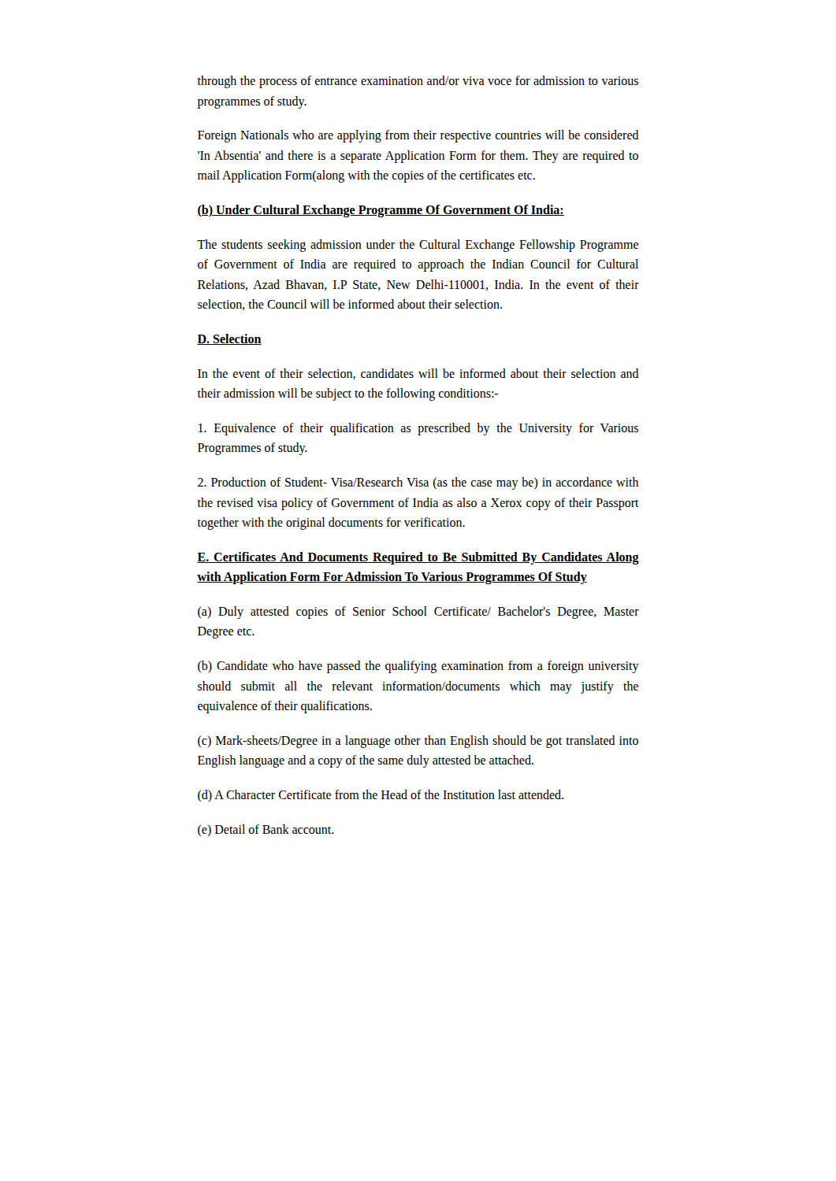through the process of entrance examination and/or viva voce for admission to various programmes of study.
Foreign Nationals who are applying from their respective countries will be considered 'In Absentia' and there is a separate Application Form for them. They are required to mail Application Form(along with the copies of the certificates etc.
(b) Under Cultural Exchange Programme Of Government Of India:
The students seeking admission under the Cultural Exchange Fellowship Programme of Government of India are required to approach the Indian Council for Cultural Relations, Azad Bhavan, I.P State, New Delhi-110001, India. In the event of their selection, the Council will be informed about their selection.
D. Selection
In the event of their selection, candidates will be informed about their selection and their admission will be subject to the following conditions:-
1. Equivalence of their qualification as prescribed by the University for Various Programmes of study.
2. Production of Student- Visa/Research Visa (as the case may be) in accordance with the revised visa policy of Government of India as also a Xerox copy of their Passport together with the original documents for verification.
E. Certificates And Documents Required to Be Submitted By Candidates Along with Application Form For Admission To Various Programmes Of Study
(a) Duly attested copies of Senior School Certificate/ Bachelor's Degree, Master Degree etc.
(b) Candidate who have passed the qualifying examination from a foreign university should submit all the relevant information/documents which may justify the equivalence of their qualifications.
(c) Mark-sheets/Degree in a language other than English should be got translated into English language and a copy of the same duly attested be attached.
(d) A Character Certificate from the Head of the Institution last attended.
(e) Detail of Bank account.